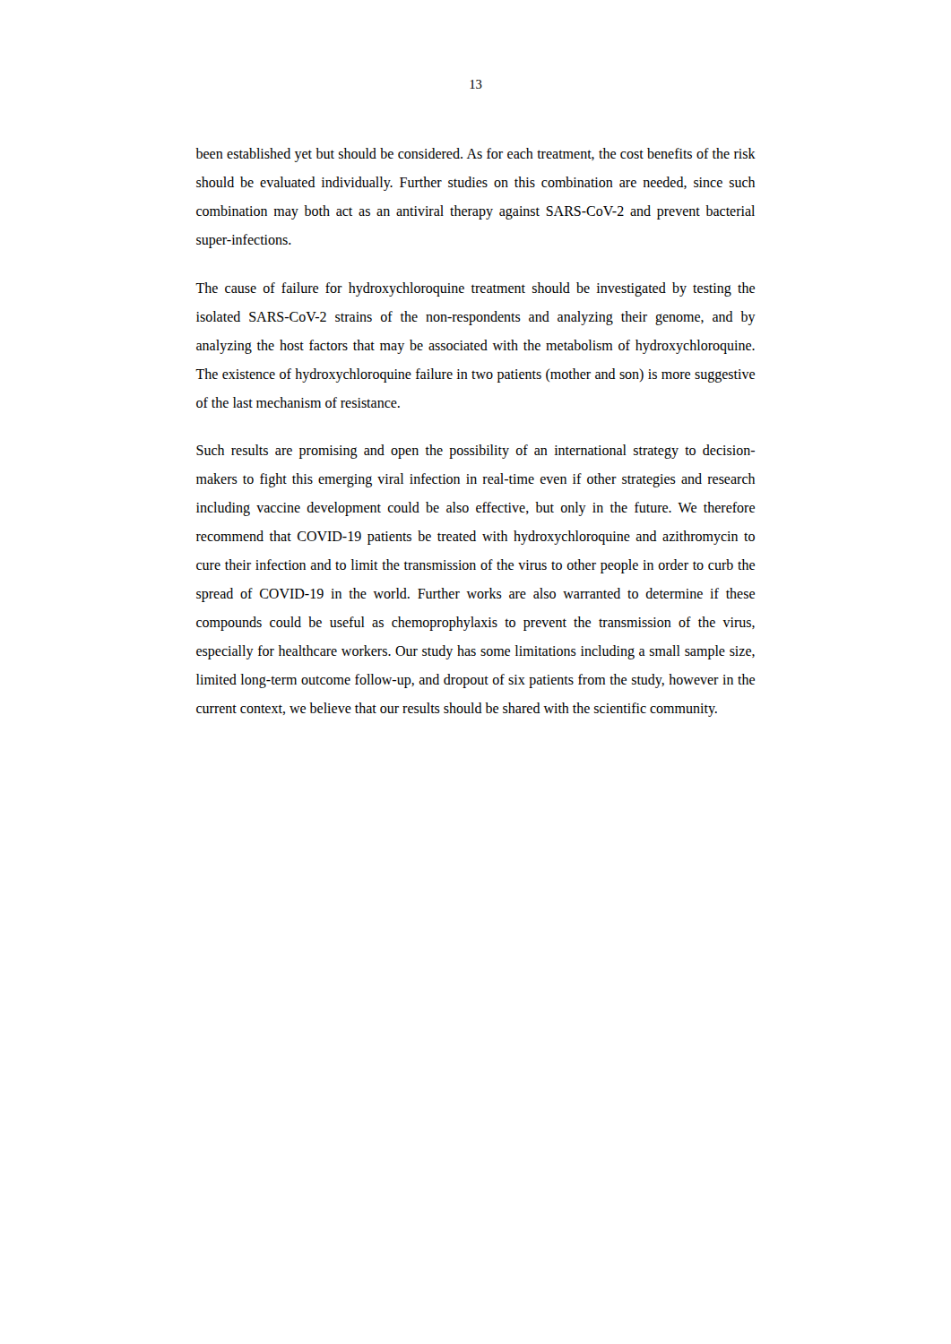13
been established yet but should be considered. As for each treatment, the cost benefits of the risk should be evaluated individually. Further studies on this combination are needed, since such combination may both act as an antiviral therapy against SARS-CoV-2 and prevent bacterial super-infections.
The cause of failure for hydroxychloroquine treatment should be investigated by testing the isolated SARS-CoV-2 strains of the non-respondents and analyzing their genome, and by analyzing the host factors that may be associated with the metabolism of hydroxychloroquine. The existence of hydroxychloroquine failure in two patients (mother and son) is more suggestive of the last mechanism of resistance.
Such results are promising and open the possibility of an international strategy to decision-makers to fight this emerging viral infection in real-time even if other strategies and research including vaccine development could be also effective, but only in the future. We therefore recommend that COVID-19 patients be treated with hydroxychloroquine and azithromycin to cure their infection and to limit the transmission of the virus to other people in order to curb the spread of COVID-19 in the world. Further works are also warranted to determine if these compounds could be useful as chemoprophylaxis to prevent the transmission of the virus, especially for healthcare workers. Our study has some limitations including a small sample size, limited long-term outcome follow-up, and dropout of six patients from the study, however in the current context, we believe that our results should be shared with the scientific community.